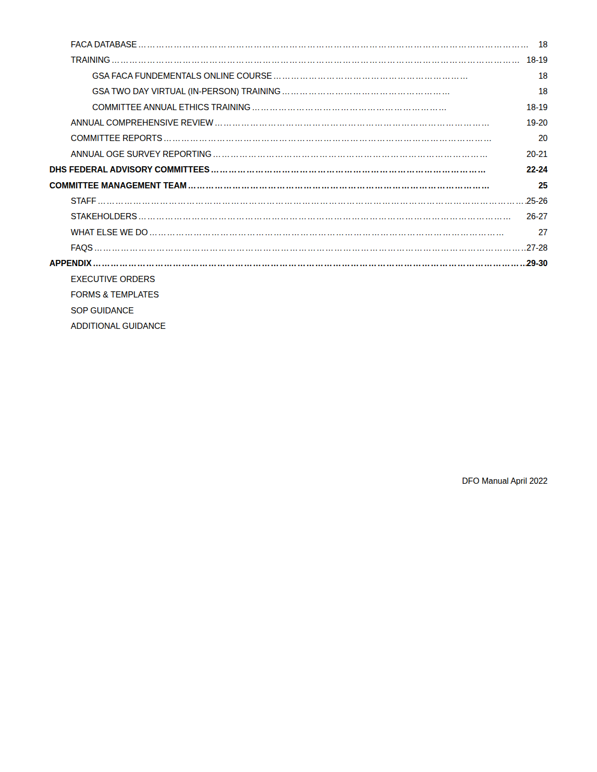FACA DATABASE……………………………………………………………………………………………………………………18
TRAINING…………………………………………………………………………………………………………………………18-19
GSA FACA FUNDEMENTALS ONLINE COURSE…………………………………………………………18
GSA TWO DAY VIRTUAL (IN-PERSON) TRAINING…………………………………………………18
COMMITTEE ANNUAL ETHICS TRAINING…………………………………………………………18-19
ANNUAL COMPREHENSIVE REVIEW…………………………………………………………………………………19-20
COMMITTEE REPORTS…………………………………………………………………………………………………20
ANNUAL OGE SURVEY REPORTING…………………………………………………………………………………20-21
DHS FEDERAL ADVISORY COMMITTEES…………………………………………………………………………………22-24
COMMITTEE MANAGEMENT TEAM…………………………………………………………………………………………25
STAFF…………………………………………………………………………………………………………………………………25-26
STAKEHOLDERS………………………………………………………………………………………………………………26-27
WHAT ELSE WE DO…………………………………………………………………………………………………………27
FAQS……………………………………………………………………………………………………………………………………27-28
APPENDIX…………………………………………………………………………………………………………………………………29-30
EXECUTIVE ORDERS
FORMS & TEMPLATES
SOP GUIDANCE
ADDITIONAL GUIDANCE
DFO Manual April 2022